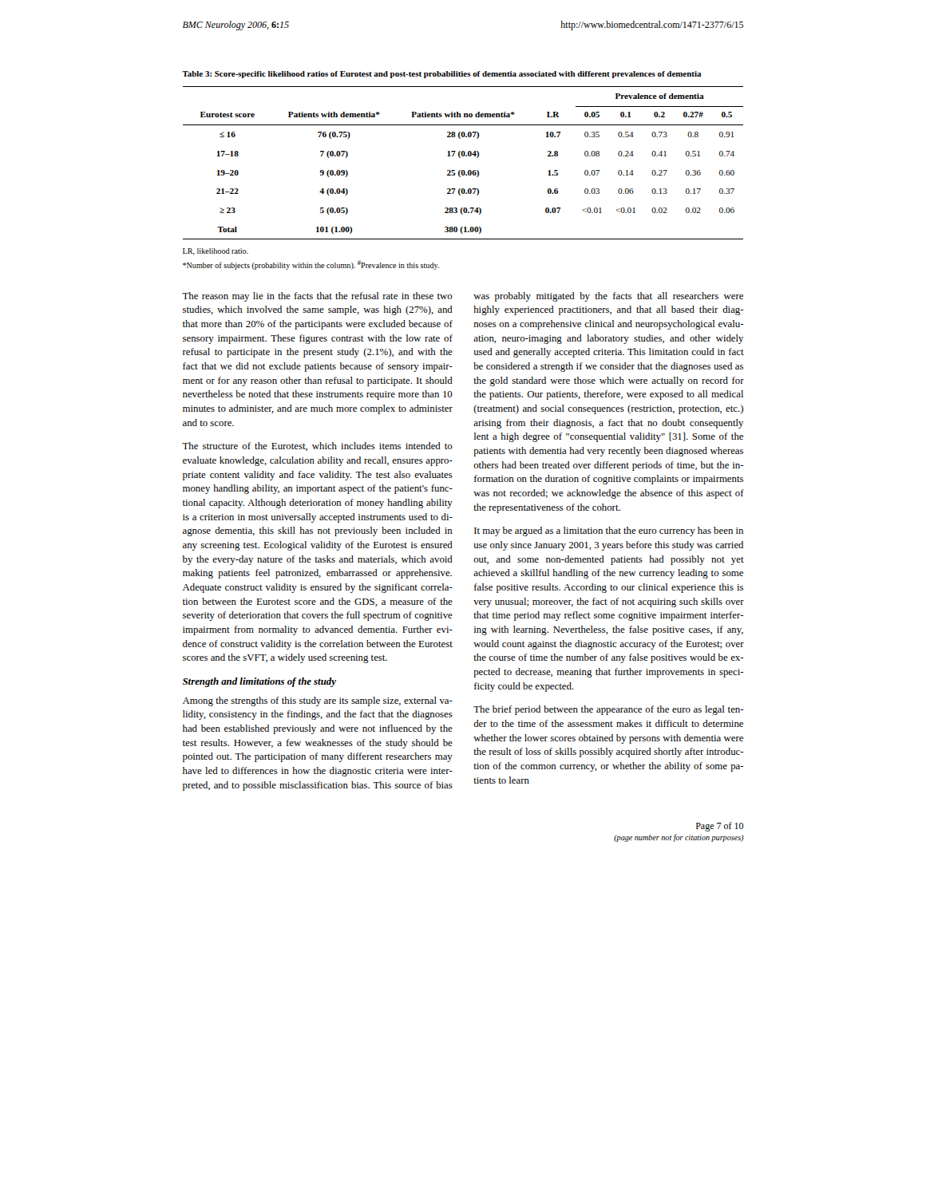BMC Neurology 2006, 6: 15
http://www.biomedcentral.com/1471-2377/6/15
Table 3: Score-specific likelihood ratios of Eurotest and post-test probabilities of dementia associated with different prevalences of dementia
| Eurotest score | Patients with dementia* | Patients with no dementia* | LR | Prevalence of dementia |
| --- | --- | --- | --- | --- |
| 0.05 | 0.1 | 0.2 | 0.27 # | 0.5 |
| ≤ 16 | 76 (0.75) | 28 (0.07) | 10.7 | 0.35 | 0.54 | 0.73 | 0.8 | 0.91 |
| 17–18 | 7 (0.07) | 17 (0.04) | 2.8 | 0.08 | 0.24 | 0.41 | 0.51 | 0.74 |
| 19–20 | 9 (0.09) | 25 (0.06) | 1.5 | 0.07 | 0.14 | 0.27 | 0.36 | 0.60 |
| 21–22 | 4 (0.04) | 27 (0.07) | 0.6 | 0.03 | 0.06 | 0.13 | 0.17 | 0.37 |
| ≥ 23 | 5 (0.05) | 283 (0.74) | 0.07 | <0.01 | <0.01 | 0.02 | 0.02 | 0.06 |
| Total | 101 (1.00) | 380 (1.00) | | | | | | |
LR, likelihood ratio.
*Number of subjects (probability within the column). #Prevalence in this study.
The reason may lie in the facts that the refusal rate in these two studies, which involved the same sample, was high (27%), and that more than 20% of the participants were excluded because of sensory impairment. These figures contrast with the low rate of refusal to participate in the present study (2.1%), and with the fact that we did not exclude patients because of sensory impairment or for any reason other than refusal to participate. It should nevertheless be noted that these instruments require more than 10 minutes to administer, and are much more complex to administer and to score.
The structure of the Eurotest, which includes items intended to evaluate knowledge, calculation ability and recall, ensures appropriate content validity and face validity. The test also evaluates money handling ability, an important aspect of the patient's functional capacity. Although deterioration of money handling ability is a criterion in most universally accepted instruments used to diagnose dementia, this skill has not previously been included in any screening test. Ecological validity of the Eurotest is ensured by the every-day nature of the tasks and materials, which avoid making patients feel patronized, embarrassed or apprehensive. Adequate construct validity is ensured by the significant correlation between the Eurotest score and the GDS, a measure of the severity of deterioration that covers the full spectrum of cognitive impairment from normality to advanced dementia. Further evidence of construct validity is the correlation between the Eurotest scores and the sVFT, a widely used screening test.
Strength and limitations of the study
Among the strengths of this study are its sample size, external validity, consistency in the findings, and the fact that the diagnoses had been established previously and were not influenced by the test results. However, a few weaknesses of the study should be pointed out. The participation of many different researchers may have led to differences in how the diagnostic criteria were interpreted, and to possible misclassification bias. This source of bias was probably mitigated by the facts that all researchers were highly experienced practitioners, and that all based their diagnoses on a comprehensive clinical and neuropsychological evaluation, neuro-imaging and laboratory studies, and other widely used and generally accepted criteria. This limitation could in fact be considered a strength if we consider that the diagnoses used as the gold standard were those which were actually on record for the patients. Our patients, therefore, were exposed to all medical (treatment) and social consequences (restriction, protection, etc.) arising from their diagnosis, a fact that no doubt consequently lent a high degree of "consequential validity" [31]. Some of the patients with dementia had very recently been diagnosed whereas others had been treated over different periods of time, but the information on the duration of cognitive complaints or impairments was not recorded; we acknowledge the absence of this aspect of the representativeness of the cohort.
It may be argued as a limitation that the euro currency has been in use only since January 2001, 3 years before this study was carried out, and some non-demented patients had possibly not yet achieved a skillful handling of the new currency leading to some false positive results. According to our clinical experience this is very unusual; moreover, the fact of not acquiring such skills over that time period may reflect some cognitive impairment interfering with learning. Nevertheless, the false positive cases, if any, would count against the diagnostic accuracy of the Eurotest; over the course of time the number of any false positives would be expected to decrease, meaning that further improvements in specificity could be expected.
The brief period between the appearance of the euro as legal tender to the time of the assessment makes it difficult to determine whether the lower scores obtained by persons with dementia were the result of loss of skills possibly acquired shortly after introduction of the common currency, or whether the ability of some patients to learn
Page 7 of 10
(page number not for citation purposes)